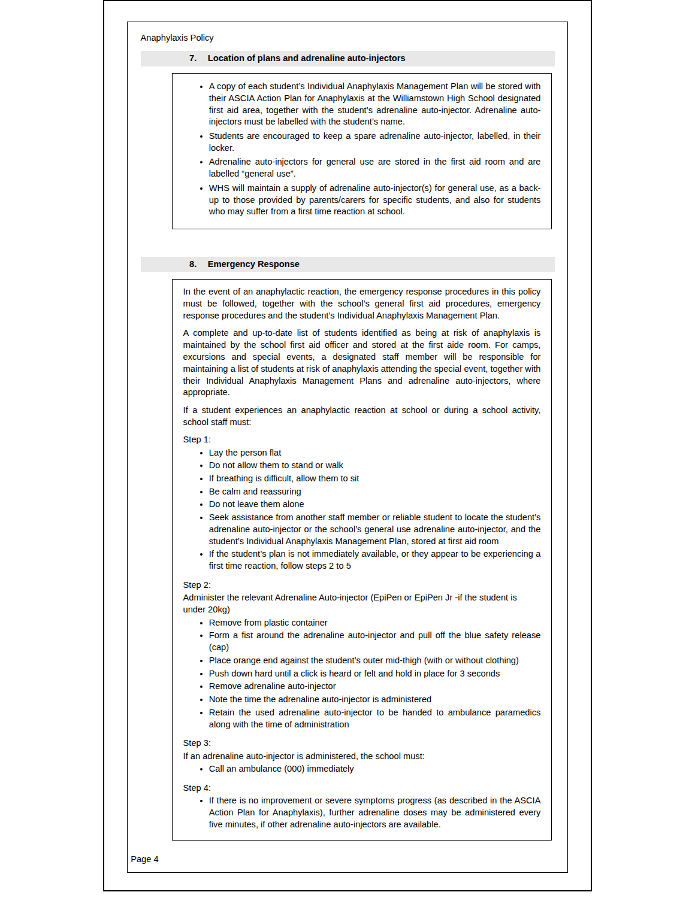Anaphylaxis Policy
7. Location of plans and adrenaline auto-injectors
A copy of each student’s Individual Anaphylaxis Management Plan will be stored with their ASCIA Action Plan for Anaphylaxis at the Williamstown High School designated first aid area, together with the student’s adrenaline auto-injector. Adrenaline auto-injectors must be labelled with the student’s name.
Students are encouraged to keep a spare adrenaline auto-injector, labelled, in their locker.
Adrenaline auto-injectors for general use are stored in the first aid room and are labelled “general use”.
WHS will maintain a supply of adrenaline auto-injector(s) for general use, as a back-up to those provided by parents/carers for specific students, and also for students who may suffer from a first time reaction at school.
8. Emergency Response
In the event of an anaphylactic reaction, the emergency response procedures in this policy must be followed, together with the school’s general first aid procedures, emergency response procedures and the student’s Individual Anaphylaxis Management Plan.
A complete and up-to-date list of students identified as being at risk of anaphylaxis is maintained by the school first aid officer and stored at the first aide room. For camps, excursions and special events, a designated staff member will be responsible for maintaining a list of students at risk of anaphylaxis attending the special event, together with their Individual Anaphylaxis Management Plans and adrenaline auto-injectors, where appropriate.
If a student experiences an anaphylactic reaction at school or during a school activity, school staff must:
Step 1:
Lay the person flat
Do not allow them to stand or walk
If breathing is difficult, allow them to sit
Be calm and reassuring
Do not leave them alone
Seek assistance from another staff member or reliable student to locate the student’s adrenaline auto-injector or the school’s general use adrenaline auto-injector, and the student’s Individual Anaphylaxis Management Plan, stored at first aid room
If the student’s plan is not immediately available, or they appear to be experiencing a first time reaction, follow steps 2 to 5
Step 2:
Administer the relevant Adrenaline Auto-injector (EpiPen or EpiPen Jr -if the student is under 20kg)
Remove from plastic container
Form a fist around the adrenaline auto-injector and pull off the blue safety release (cap)
Place orange end against the student’s outer mid-thigh (with or without clothing)
Push down hard until a click is heard or felt and hold in place for 3 seconds
Remove adrenaline auto-injector
Note the time the adrenaline auto-injector is administered
Retain the used adrenaline auto-injector to be handed to ambulance paramedics along with the time of administration
Step 3:
If an adrenaline auto-injector is administered, the school must:
Call an ambulance (000) immediately
Step 4:
If there is no improvement or severe symptoms progress (as described in the ASCIA Action Plan for Anaphylaxis), further adrenaline doses may be administered every five minutes, if other adrenaline auto-injectors are available.
Page 4